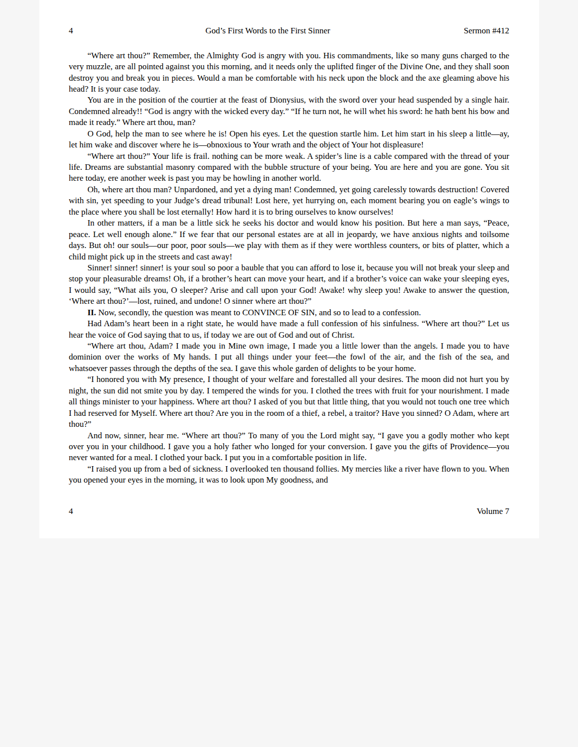4 God’s First Words to the First Sinner Sermon #412
“Where art thou?” Remember, the Almighty God is angry with you. His commandments, like so many guns charged to the very muzzle, are all pointed against you this morning, and it needs only the uplifted finger of the Divine One, and they shall soon destroy you and break you in pieces. Would a man be comfortable with his neck upon the block and the axe gleaming above his head? It is your case today.
You are in the position of the courtier at the feast of Dionysius, with the sword over your head suspended by a single hair. Condemned already!! “God is angry with the wicked every day.” “If he turn not, he will whet his sword: he hath bent his bow and made it ready.” Where art thou, man?
O God, help the man to see where he is! Open his eyes. Let the question startle him. Let him start in his sleep a little—ay, let him wake and discover where he is—obnoxious to Your wrath and the object of Your hot displeasure!
“Where art thou?” Your life is frail. nothing can be more weak. A spider’s line is a cable compared with the thread of your life. Dreams are substantial masonry compared with the bubble structure of your being. You are here and you are gone. You sit here today, ere another week is past you may be howling in another world.
Oh, where art thou man? Unpardoned, and yet a dying man! Condemned, yet going carelessly towards destruction! Covered with sin, yet speeding to your Judge’s dread tribunal! Lost here, yet hurrying on, each moment bearing you on eagle’s wings to the place where you shall be lost eternally! How hard it is to bring ourselves to know ourselves!
In other matters, if a man be a little sick he seeks his doctor and would know his position. But here a man says, “Peace, peace. Let well enough alone.” If we fear that our personal estates are at all in jeopardy, we have anxious nights and toilsome days. But oh! our souls—our poor, poor souls—we play with them as if they were worthless counters, or bits of platter, which a child might pick up in the streets and cast away!
Sinner! sinner! sinner! is your soul so poor a bauble that you can afford to lose it, because you will not break your sleep and stop your pleasurable dreams! Oh, if a brother’s heart can move your heart, and if a brother’s voice can wake your sleeping eyes, I would say, “What ails you, O sleeper? Arise and call upon your God! Awake! why sleep you! Awake to answer the question, ‘Where art thou?’—lost, ruined, and undone! O sinner where art thou?”
II. Now, secondly, the question was meant to CONVINCE OF SIN, and so to lead to a confession.
Had Adam’s heart been in a right state, he would have made a full confession of his sinfulness. “Where art thou?” Let us hear the voice of God saying that to us, if today we are out of God and out of Christ.
“Where art thou, Adam? I made you in Mine own image, I made you a little lower than the angels. I made you to have dominion over the works of My hands. I put all things under your feet—the fowl of the air, and the fish of the sea, and whatsoever passes through the depths of the sea. I gave this whole garden of delights to be your home.
“I honored you with My presence, I thought of your welfare and forestalled all your desires. The moon did not hurt you by night, the sun did not smite you by day. I tempered the winds for you. I clothed the trees with fruit for your nourishment. I made all things minister to your happiness. Where art thou? I asked of you but that little thing, that you would not touch one tree which I had reserved for Myself. Where art thou? Are you in the room of a thief, a rebel, a traitor? Have you sinned? O Adam, where art thou?”
And now, sinner, hear me. “Where art thou?” To many of you the Lord might say, “I gave you a godly mother who kept over you in your childhood. I gave you a holy father who longed for your conversion. I gave you the gifts of Providence—you never wanted for a meal. I clothed your back. I put you in a comfortable position in life.
“I raised you up from a bed of sickness. I overlooked ten thousand follies. My mercies like a river have flown to you. When you opened your eyes in the morning, it was to look upon My goodness, and
4 Volume 7